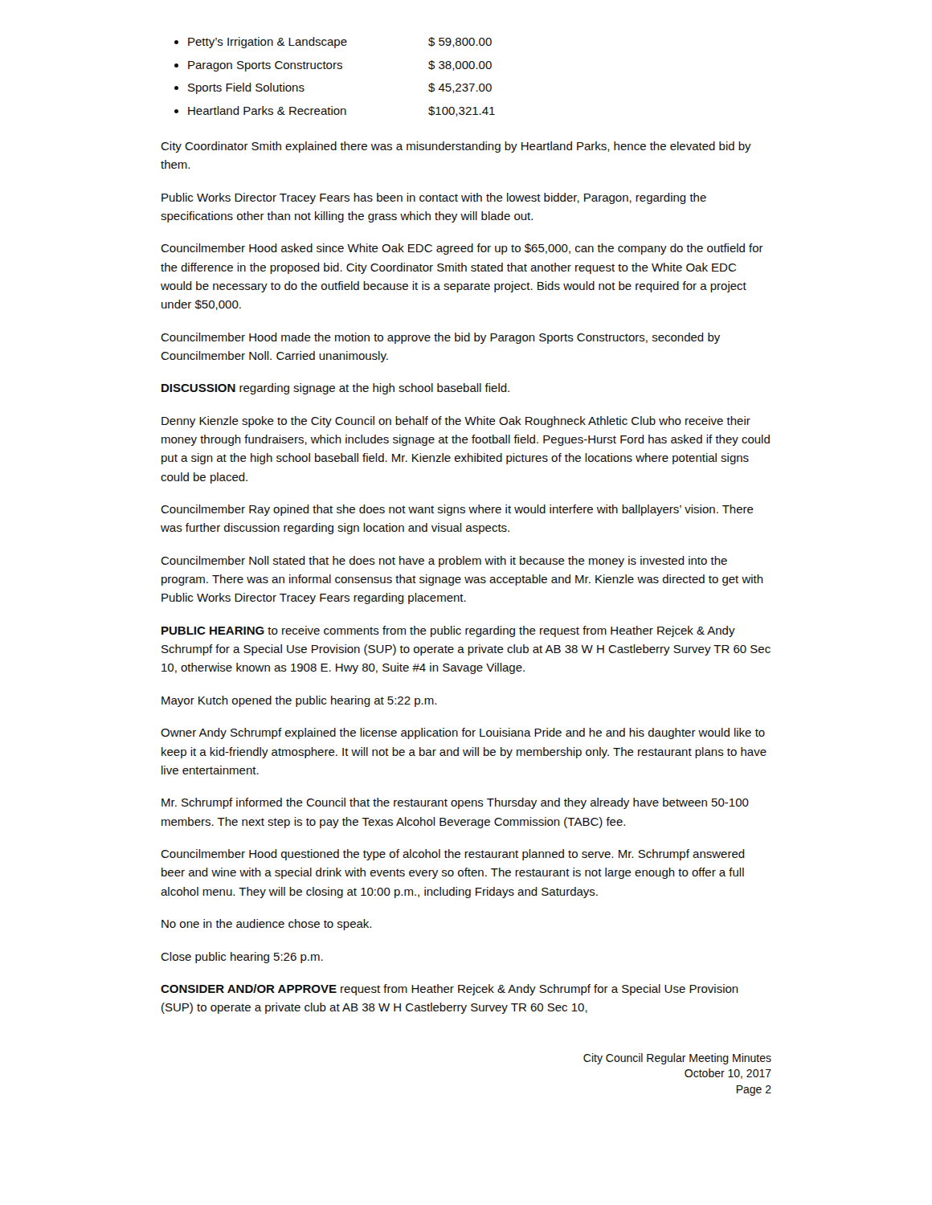Petty’s Irrigation & Landscape$ 59,800.00
Paragon Sports Constructors$ 38,000.00
Sports Field Solutions$ 45,237.00
Heartland Parks & Recreation$100,321.41
City Coordinator Smith explained there was a misunderstanding by Heartland Parks, hence the elevated bid by them.
Public Works Director Tracey Fears has been in contact with the lowest bidder, Paragon, regarding the specifications other than not killing the grass which they will blade out.
Councilmember Hood asked since White Oak EDC agreed for up to $65,000, can the company do the outfield for the difference in the proposed bid. City Coordinator Smith stated that another request to the White Oak EDC would be necessary to do the outfield because it is a separate project. Bids would not be required for a project under $50,000.
Councilmember Hood made the motion to approve the bid by Paragon Sports Constructors, seconded by Councilmember Noll. Carried unanimously.
DISCUSSION regarding signage at the high school baseball field.
Denny Kienzle spoke to the City Council on behalf of the White Oak Roughneck Athletic Club who receive their money through fundraisers, which includes signage at the football field. Pegues-Hurst Ford has asked if they could put a sign at the high school baseball field. Mr. Kienzle exhibited pictures of the locations where potential signs could be placed.
Councilmember Ray opined that she does not want signs where it would interfere with ballplayers’ vision. There was further discussion regarding sign location and visual aspects.
Councilmember Noll stated that he does not have a problem with it because the money is invested into the program. There was an informal consensus that signage was acceptable and Mr. Kienzle was directed to get with Public Works Director Tracey Fears regarding placement.
PUBLIC HEARING to receive comments from the public regarding the request from Heather Rejcek & Andy Schrumpf for a Special Use Provision (SUP) to operate a private club at AB 38 W H Castleberry Survey TR 60 Sec 10, otherwise known as 1908 E. Hwy 80, Suite #4 in Savage Village.
Mayor Kutch opened the public hearing at 5:22 p.m.
Owner Andy Schrumpf explained the license application for Louisiana Pride and he and his daughter would like to keep it a kid-friendly atmosphere. It will not be a bar and will be by membership only. The restaurant plans to have live entertainment.
Mr. Schrumpf informed the Council that the restaurant opens Thursday and they already have between 50-100 members. The next step is to pay the Texas Alcohol Beverage Commission (TABC) fee.
Councilmember Hood questioned the type of alcohol the restaurant planned to serve. Mr. Schrumpf answered beer and wine with a special drink with events every so often. The restaurant is not large enough to offer a full alcohol menu. They will be closing at 10:00 p.m., including Fridays and Saturdays.
No one in the audience chose to speak.
Close public hearing 5:26 p.m.
CONSIDER AND/OR APPROVE request from Heather Rejcek & Andy Schrumpf for a Special Use Provision (SUP) to operate a private club at AB 38 W H Castleberry Survey TR 60 Sec 10,
City Council Regular Meeting Minutes
October 10, 2017
Page 2